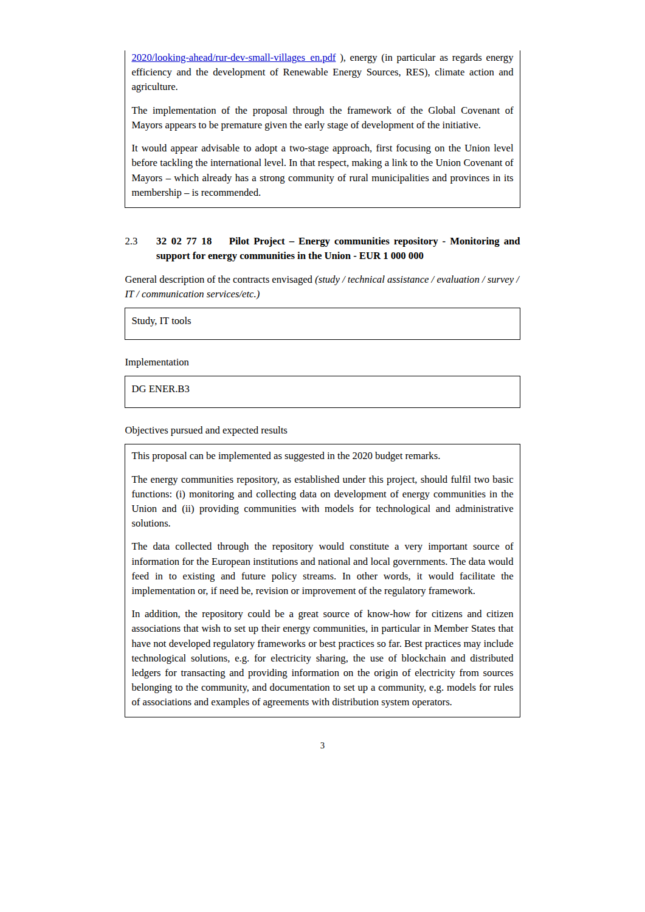2020/looking-ahead/rur-dev-small-villages_en.pdf ), energy (in particular as regards energy efficiency and the development of Renewable Energy Sources, RES), climate action and agriculture.
The implementation of the proposal through the framework of the Global Covenant of Mayors appears to be premature given the early stage of development of the initiative.
It would appear advisable to adopt a two-stage approach, first focusing on the Union level before tackling the international level. In that respect, making a link to the Union Covenant of Mayors – which already has a strong community of rural municipalities and provinces in its membership – is recommended.
2.3
32 02 77 18 Pilot Project – Energy communities repository - Monitoring and support for energy communities in the Union - EUR 1 000 000
General description of the contracts envisaged (study / technical assistance / evaluation / survey / IT / communication services/etc.)
Study, IT tools
Implementation
DG ENER.B3
Objectives pursued and expected results
This proposal can be implemented as suggested in the 2020 budget remarks.
The energy communities repository, as established under this project, should fulfil two basic functions: (i) monitoring and collecting data on development of energy communities in the Union and (ii) providing communities with models for technological and administrative solutions.
The data collected through the repository would constitute a very important source of information for the European institutions and national and local governments. The data would feed in to existing and future policy streams. In other words, it would facilitate the implementation or, if need be, revision or improvement of the regulatory framework.
In addition, the repository could be a great source of know-how for citizens and citizen associations that wish to set up their energy communities, in particular in Member States that have not developed regulatory frameworks or best practices so far. Best practices may include technological solutions, e.g. for electricity sharing, the use of blockchain and distributed ledgers for transacting and providing information on the origin of electricity from sources belonging to the community, and documentation to set up a community, e.g. models for rules of associations and examples of agreements with distribution system operators.
3